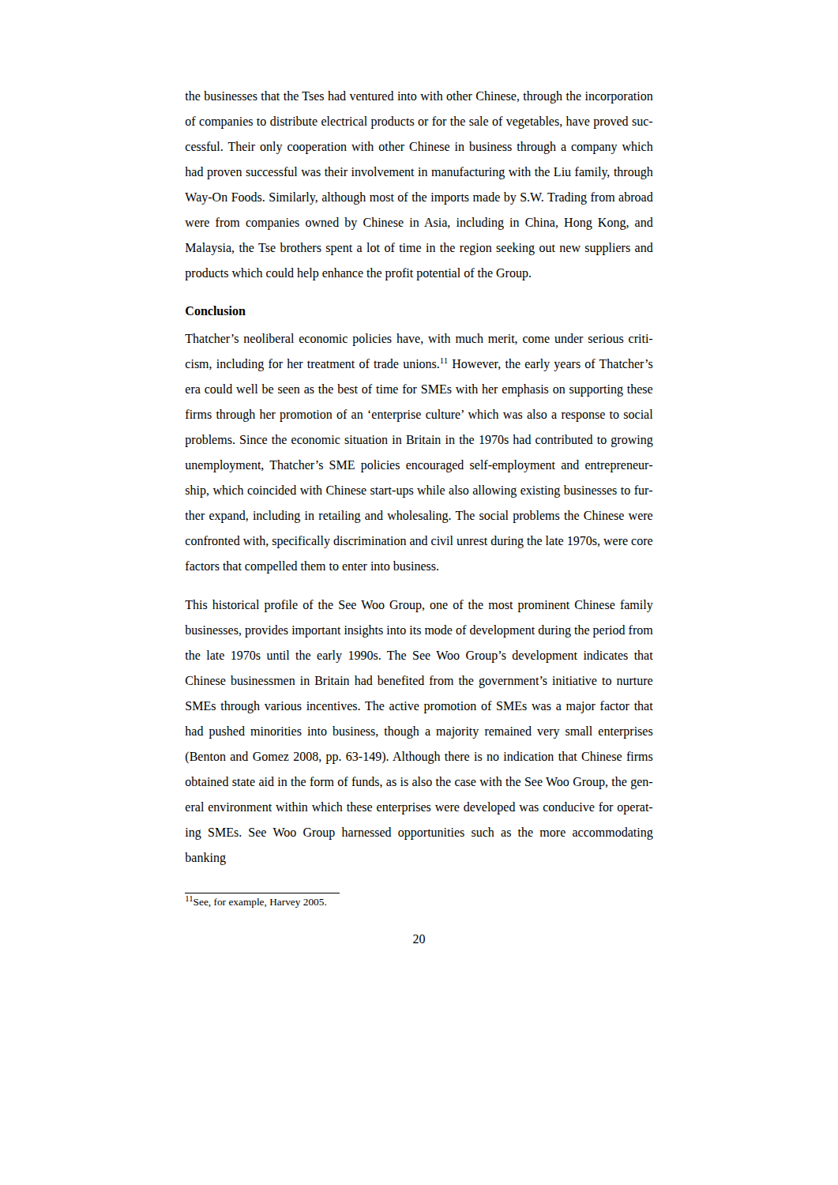the businesses that the Tses had ventured into with other Chinese, through the incorporation of companies to distribute electrical products or for the sale of vegetables, have proved successful. Their only cooperation with other Chinese in business through a company which had proven successful was their involvement in manufacturing with the Liu family, through Way-On Foods. Similarly, although most of the imports made by S.W. Trading from abroad were from companies owned by Chinese in Asia, including in China, Hong Kong, and Malaysia, the Tse brothers spent a lot of time in the region seeking out new suppliers and products which could help enhance the profit potential of the Group.
Conclusion
Thatcher’s neoliberal economic policies have, with much merit, come under serious criticism, including for her treatment of trade unions.11 However, the early years of Thatcher’s era could well be seen as the best of time for SMEs with her emphasis on supporting these firms through her promotion of an ‘enterprise culture’ which was also a response to social problems. Since the economic situation in Britain in the 1970s had contributed to growing unemployment, Thatcher’s SME policies encouraged self-employment and entrepreneurship, which coincided with Chinese start-ups while also allowing existing businesses to further expand, including in retailing and wholesaling. The social problems the Chinese were confronted with, specifically discrimination and civil unrest during the late 1970s, were core factors that compelled them to enter into business.
This historical profile of the See Woo Group, one of the most prominent Chinese family businesses, provides important insights into its mode of development during the period from the late 1970s until the early 1990s. The See Woo Group’s development indicates that Chinese businessmen in Britain had benefited from the government’s initiative to nurture SMEs through various incentives. The active promotion of SMEs was a major factor that had pushed minorities into business, though a majority remained very small enterprises (Benton and Gomez 2008, pp. 63-149). Although there is no indication that Chinese firms obtained state aid in the form of funds, as is also the case with the See Woo Group, the general environment within which these enterprises were developed was conducive for operating SMEs. See Woo Group harnessed opportunities such as the more accommodating banking
11See, for example, Harvey 2005.
20